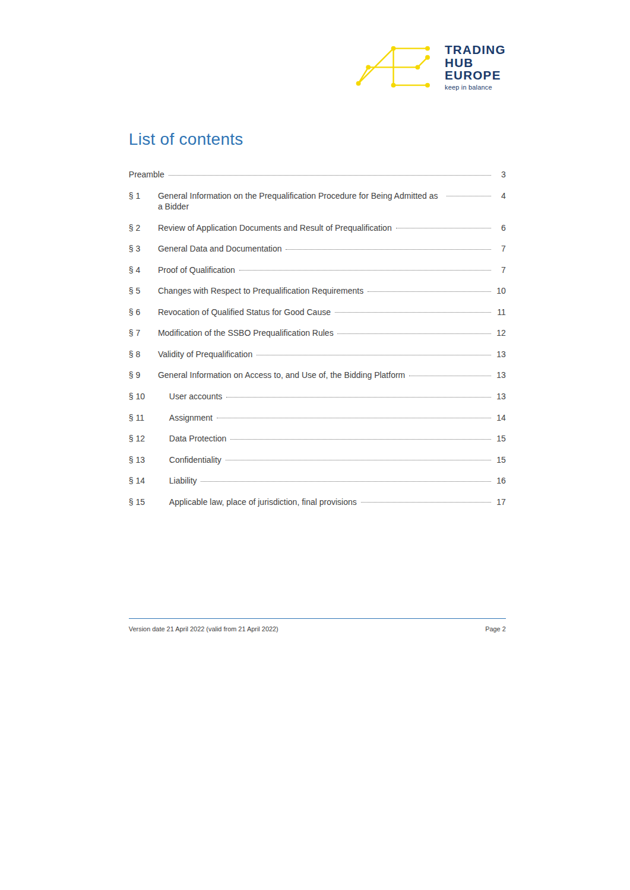TRADING HUB EUROPE keep in balance
List of contents
Preamble 3
§ 1 General Information on the Prequalification Procedure for Being Admitted as a Bidder 4
§ 2 Review of Application Documents and Result of Prequalification 6
§ 3 General Data and Documentation 7
§ 4 Proof of Qualification 7
§ 5 Changes with Respect to Prequalification Requirements 10
§ 6 Revocation of Qualified Status for Good Cause 11
§ 7 Modification of the SSBO Prequalification Rules 12
§ 8 Validity of Prequalification 13
§ 9 General Information on Access to, and Use of, the Bidding Platform 13
§ 10 User accounts 13
§ 11 Assignment 14
§ 12 Data Protection 15
§ 13 Confidentiality 15
§ 14 Liability 16
§ 15 Applicable law, place of jurisdiction, final provisions 17
Version date 21 April 2022 (valid from 21 April 2022) Page 2